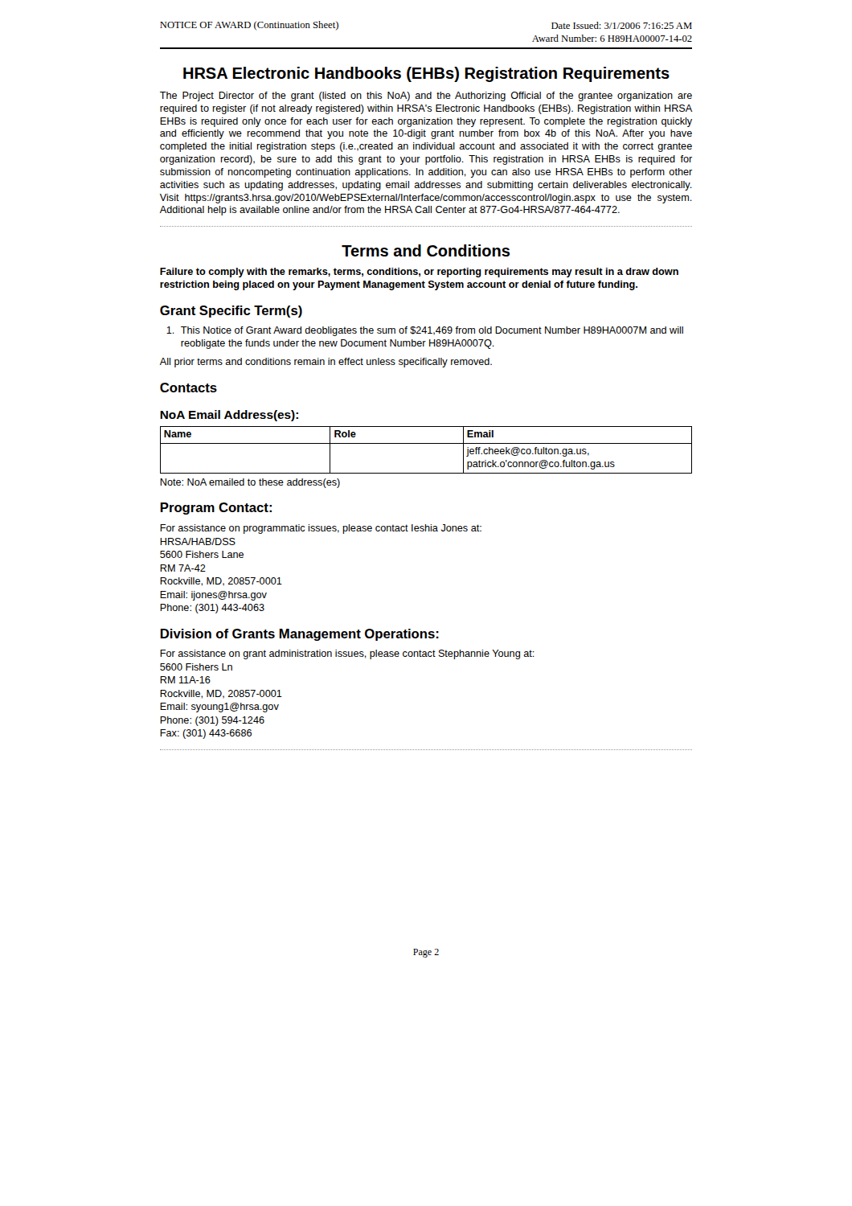NOTICE OF AWARD (Continuation Sheet)
Date Issued: 3/1/2006 7:16:25 AM
Award Number: 6 H89HA00007-14-02
HRSA Electronic Handbooks (EHBs) Registration Requirements
The Project Director of the grant (listed on this NoA) and the Authorizing Official of the grantee organization are required to register (if not already registered) within HRSA's Electronic Handbooks (EHBs). Registration within HRSA EHBs is required only once for each user for each organization they represent. To complete the registration quickly and efficiently we recommend that you note the 10-digit grant number from box 4b of this NoA. After you have completed the initial registration steps (i.e.,created an individual account and associated it with the correct grantee organization record), be sure to add this grant to your portfolio. This registration in HRSA EHBs is required for submission of noncompeting continuation applications. In addition, you can also use HRSA EHBs to perform other activities such as updating addresses, updating email addresses and submitting certain deliverables electronically. Visit https://grants3.hrsa.gov/2010/WebEPSExternal/Interface/common/accesscontrol/login.aspx to use the system. Additional help is available online and/or from the HRSA Call Center at 877-Go4-HRSA/877-464-4772.
Terms and Conditions
Failure to comply with the remarks, terms, conditions, or reporting requirements may result in a draw down restriction being placed on your Payment Management System account or denial of future funding.
Grant Specific Term(s)
This Notice of Grant Award deobligates the sum of $241,469 from old Document Number H89HA0007M and will reobligate the funds under the new Document Number H89HA0007Q.
All prior terms and conditions remain in effect unless specifically removed.
Contacts
NoA Email Address(es):
| Name | Role | Email |
| --- | --- | --- |
| | | jeff.cheek@co.fulton.ga.us, patrick.o'connor@co.fulton.ga.us |
Note: NoA emailed to these address(es)
Program Contact:
For assistance on programmatic issues, please contact Ieshia Jones at:
HRSA/HAB/DSS
5600 Fishers Lane
RM 7A-42
Rockville, MD, 20857-0001
Email: ijones@hrsa.gov
Phone: (301) 443-4063
Division of Grants Management Operations:
For assistance on grant administration issues, please contact Stephannie Young at:
5600 Fishers Ln
RM 11A-16
Rockville, MD, 20857-0001
Email: syoung1@hrsa.gov
Phone: (301) 594-1246
Fax: (301) 443-6686
Page 2